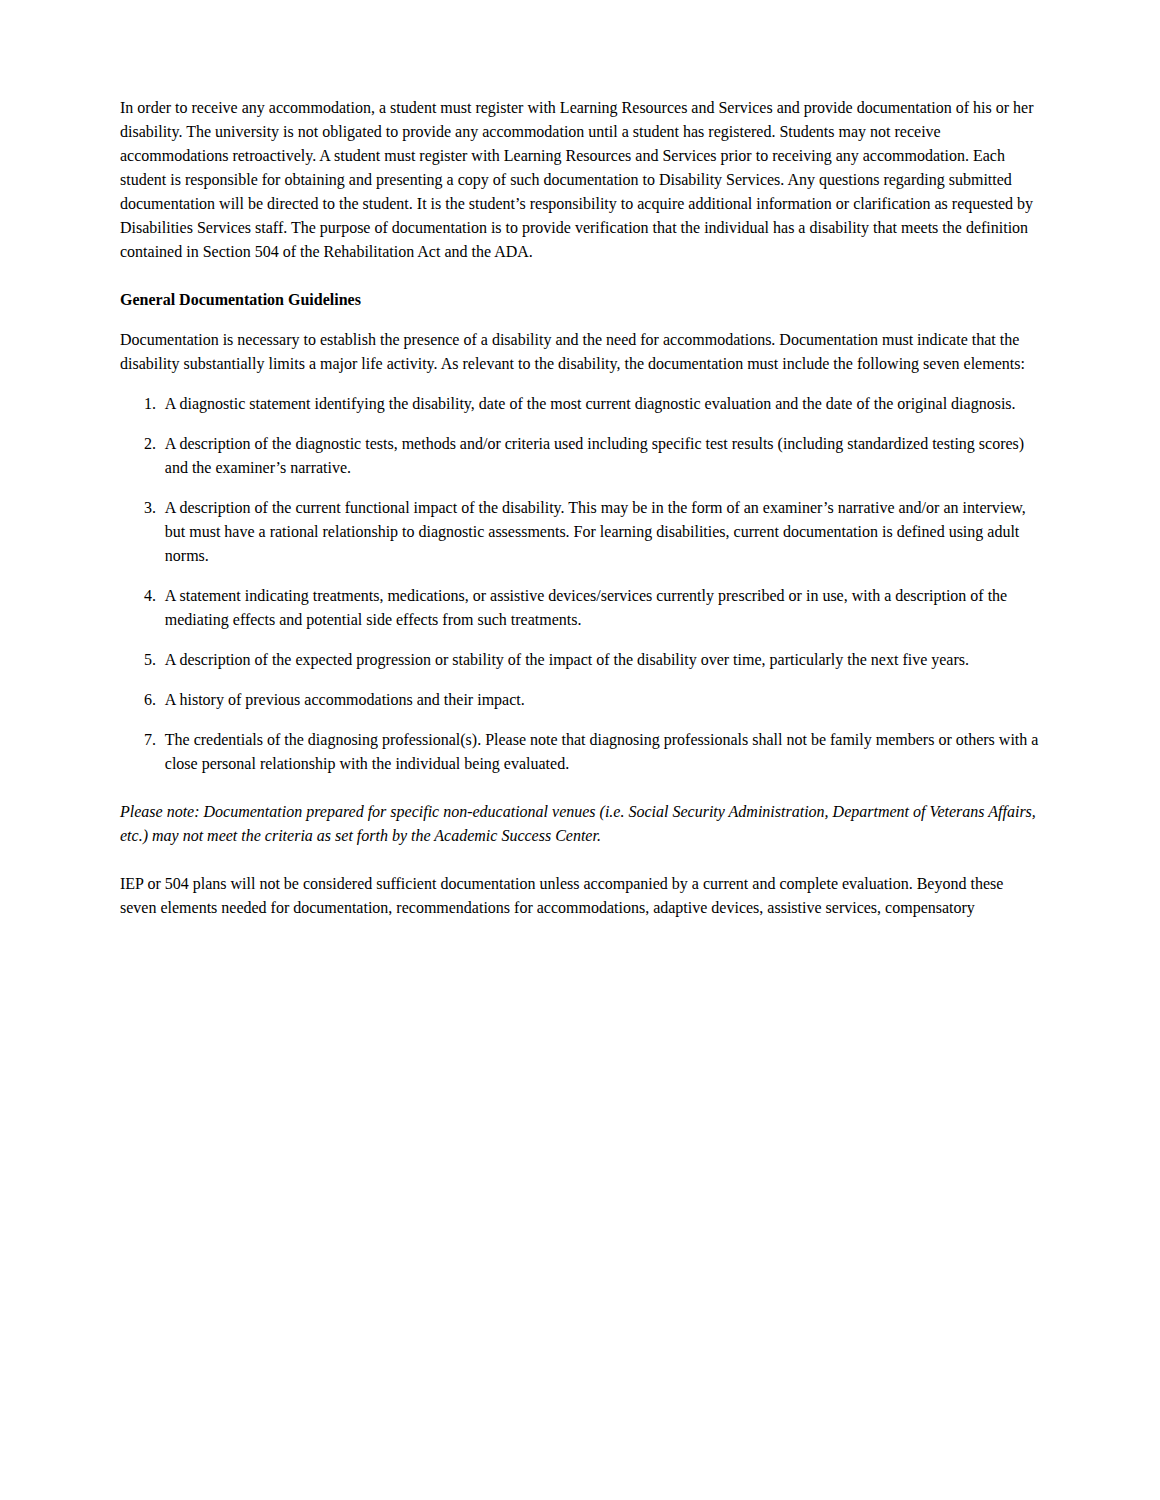In order to receive any accommodation, a student must register with Learning Resources and Services and provide documentation of his or her disability. The university is not obligated to provide any accommodation until a student has registered. Students may not receive accommodations retroactively. A student must register with Learning Resources and Services prior to receiving any accommodation. Each student is responsible for obtaining and presenting a copy of such documentation to Disability Services. Any questions regarding submitted documentation will be directed to the student. It is the student’s responsibility to acquire additional information or clarification as requested by Disabilities Services staff. The purpose of documentation is to provide verification that the individual has a disability that meets the definition contained in Section 504 of the Rehabilitation Act and the ADA.
General Documentation Guidelines
Documentation is necessary to establish the presence of a disability and the need for accommodations. Documentation must indicate that the disability substantially limits a major life activity. As relevant to the disability, the documentation must include the following seven elements:
A diagnostic statement identifying the disability, date of the most current diagnostic evaluation and the date of the original diagnosis.
A description of the diagnostic tests, methods and/or criteria used including specific test results (including standardized testing scores) and the examiner’s narrative.
A description of the current functional impact of the disability. This may be in the form of an examiner’s narrative and/or an interview, but must have a rational relationship to diagnostic assessments. For learning disabilities, current documentation is defined using adult norms.
A statement indicating treatments, medications, or assistive devices/services currently prescribed or in use, with a description of the mediating effects and potential side effects from such treatments.
A description of the expected progression or stability of the impact of the disability over time, particularly the next five years.
A history of previous accommodations and their impact.
The credentials of the diagnosing professional(s). Please note that diagnosing professionals shall not be family members or others with a close personal relationship with the individual being evaluated.
Please note: Documentation prepared for specific non-educational venues (i.e. Social Security Administration, Department of Veterans Affairs, etc.) may not meet the criteria as set forth by the Academic Success Center.
IEP or 504 plans will not be considered sufficient documentation unless accompanied by a current and complete evaluation. Beyond these seven elements needed for documentation, recommendations for accommodations, adaptive devices, assistive services, compensatory